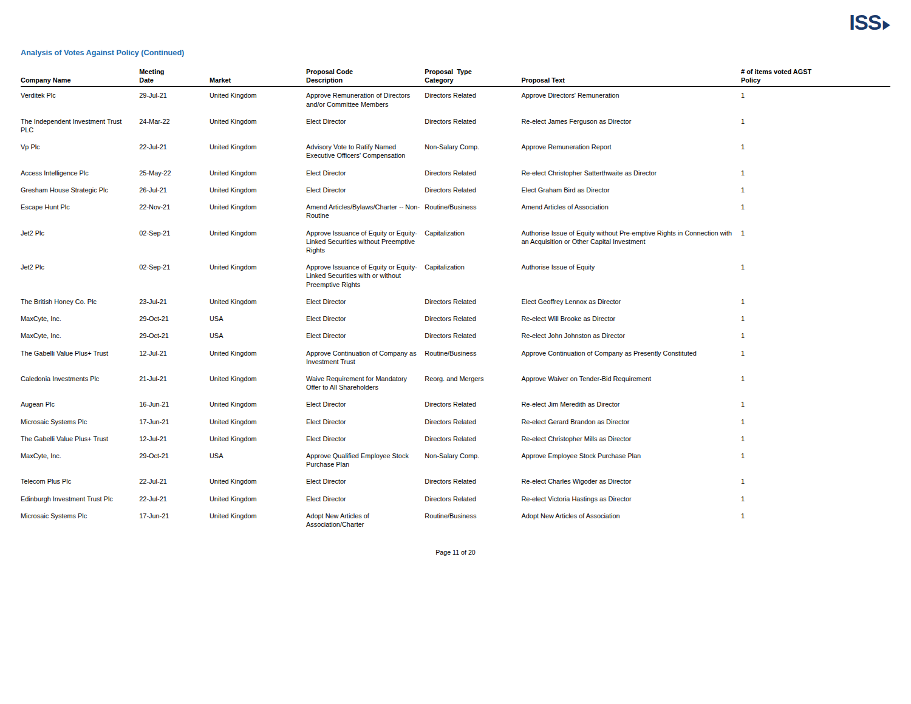ISS▸
Analysis of Votes Against Policy (Continued)
| Company Name | Meeting Date | Market | Proposal Code Description | Proposal Type Category | Proposal Text | # of items voted AGST Policy |
| --- | --- | --- | --- | --- | --- | --- |
| Verditek Plc | 29-Jul-21 | United Kingdom | Approve Remuneration of Directors and/or Committee Members | Directors Related | Approve Directors' Remuneration | 1 |
| The Independent Investment Trust PLC | 24-Mar-22 | United Kingdom | Elect Director | Directors Related | Re-elect James Ferguson as Director | 1 |
| Vp Plc | 22-Jul-21 | United Kingdom | Advisory Vote to Ratify Named Executive Officers' Compensation | Non-Salary Comp. | Approve Remuneration Report | 1 |
| Access Intelligence Plc | 25-May-22 | United Kingdom | Elect Director | Directors Related | Re-elect Christopher Satterthwaite as Director | 1 |
| Gresham House Strategic Plc | 26-Jul-21 | United Kingdom | Elect Director | Directors Related | Elect Graham Bird as Director | 1 |
| Escape Hunt Plc | 22-Nov-21 | United Kingdom | Amend Articles/Bylaws/Charter -- Non-Routine | Routine/Business | Amend Articles of Association | 1 |
| Jet2 Plc | 02-Sep-21 | United Kingdom | Approve Issuance of Equity or Equity-Linked Securities without Preemptive Rights | Capitalization | Authorise Issue of Equity without Pre-emptive Rights in Connection with an Acquisition or Other Capital Investment | 1 |
| Jet2 Plc | 02-Sep-21 | United Kingdom | Approve Issuance of Equity or Equity-Linked Securities with or without Preemptive Rights | Capitalization | Authorise Issue of Equity | 1 |
| The British Honey Co. Plc | 23-Jul-21 | United Kingdom | Elect Director | Directors Related | Elect Geoffrey Lennox as Director | 1 |
| MaxCyte, Inc. | 29-Oct-21 | USA | Elect Director | Directors Related | Re-elect Will Brooke as Director | 1 |
| MaxCyte, Inc. | 29-Oct-21 | USA | Elect Director | Directors Related | Re-elect John Johnston as Director | 1 |
| The Gabelli Value Plus+ Trust | 12-Jul-21 | United Kingdom | Approve Continuation of Company as Investment Trust | Routine/Business | Approve Continuation of Company as Presently Constituted | 1 |
| Caledonia Investments Plc | 21-Jul-21 | United Kingdom | Waive Requirement for Mandatory Offer to All Shareholders | Reorg. and Mergers | Approve Waiver on Tender-Bid Requirement | 1 |
| Augean Plc | 16-Jun-21 | United Kingdom | Elect Director | Directors Related | Re-elect Jim Meredith as Director | 1 |
| Microsaic Systems Plc | 17-Jun-21 | United Kingdom | Elect Director | Directors Related | Re-elect Gerard Brandon as Director | 1 |
| The Gabelli Value Plus+ Trust | 12-Jul-21 | United Kingdom | Elect Director | Directors Related | Re-elect Christopher Mills as Director | 1 |
| MaxCyte, Inc. | 29-Oct-21 | USA | Approve Qualified Employee Stock Purchase Plan | Non-Salary Comp. | Approve Employee Stock Purchase Plan | 1 |
| Telecom Plus Plc | 22-Jul-21 | United Kingdom | Elect Director | Directors Related | Re-elect Charles Wigoder as Director | 1 |
| Edinburgh Investment Trust Plc | 22-Jul-21 | United Kingdom | Elect Director | Directors Related | Re-elect Victoria Hastings as Director | 1 |
| Microsaic Systems Plc | 17-Jun-21 | United Kingdom | Adopt New Articles of Association/Charter | Routine/Business | Adopt New Articles of Association | 1 |
Page 11 of 20